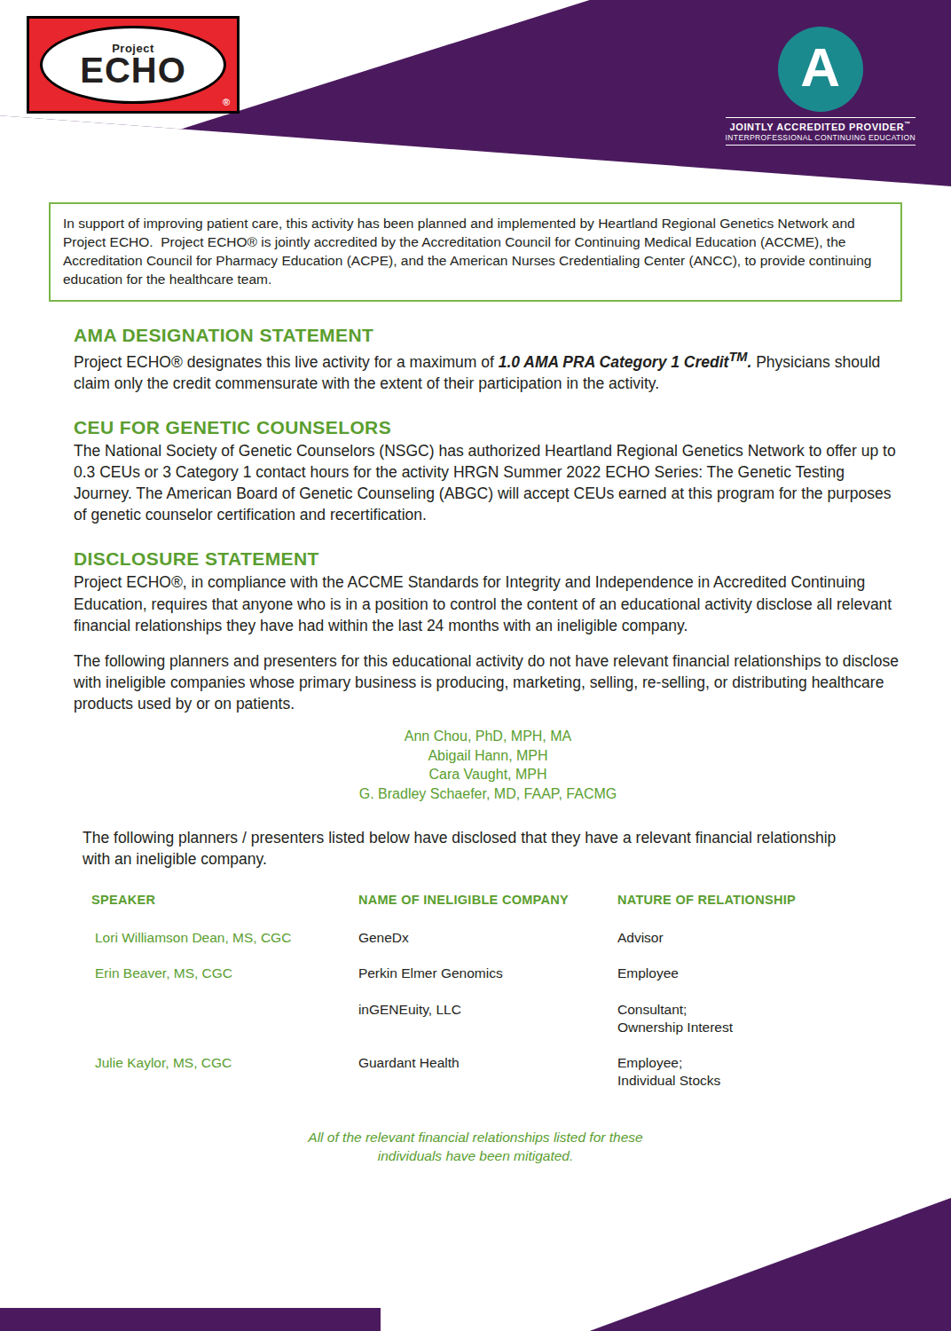Project ECHO
®
A
JOINTLY ACCREDITED PROVIDER™
INTERPROFESSIONAL CONTINUING EDUCATION
In support of improving patient care, this activity has been planned and implemented by Heartland Regional Genetics Network and Project ECHO. Project ECHO® is jointly accredited by the Accreditation Council for Continuing Medical Education (ACCME), the Accreditation Council for Pharmacy Education (ACPE), and the American Nurses Credentialing Center (ANCC), to provide continuing education for the healthcare team.
AMA Designation Statement
Project ECHO® designates this live activity for a maximum of 1.0 AMA PRA Category 1 CreditTM. Physicians should claim only the credit commensurate with the extent of their participation in the activity.
CEU for Genetic Counselors
The National Society of Genetic Counselors (NSGC) has authorized Heartland Regional Genetics Network to offer up to 0.3 CEUs or 3 Category 1 contact hours for the activity HRGN Summer 2022 ECHO Series: The Genetic Testing Journey. The American Board of Genetic Counseling (ABGC) will accept CEUs earned at this program for the purposes of genetic counselor certification and recertification.
Disclosure Statement
Project ECHO®, in compliance with the ACCME Standards for Integrity and Independence in Accredited Continuing Education, requires that anyone who is in a position to control the content of an educational activity disclose all relevant financial relationships they have had within the last 24 months with an ineligible company.
The following planners and presenters for this educational activity do not have relevant financial relationships to disclose with ineligible companies whose primary business is producing, marketing, selling, re-selling, or distributing healthcare products used by or on patients.
Ann Chou, PhD, MPH, MA
Abigail Hann, MPH
Cara Vaught, MPH
G. Bradley Schaefer, MD, FAAP, FACMG
The following planners / presenters listed below have disclosed that they have a relevant financial relationship with an ineligible company.
| Speaker | Name of Ineligible Company | Nature of Relationship |
| --- | --- | --- |
| Lori Williamson Dean, MS, CGC | GeneDx | Advisor |
| Erin Beaver, MS, CGC | Perkin Elmer Genomics | Employee |
| | inGENEuity, LLC | Consultant; Ownership Interest |
| Julie Kaylor, MS, CGC | Guardant Health | Employee; Individual Stocks |
All of the relevant financial relationships listed for these
individuals have been mitigated.